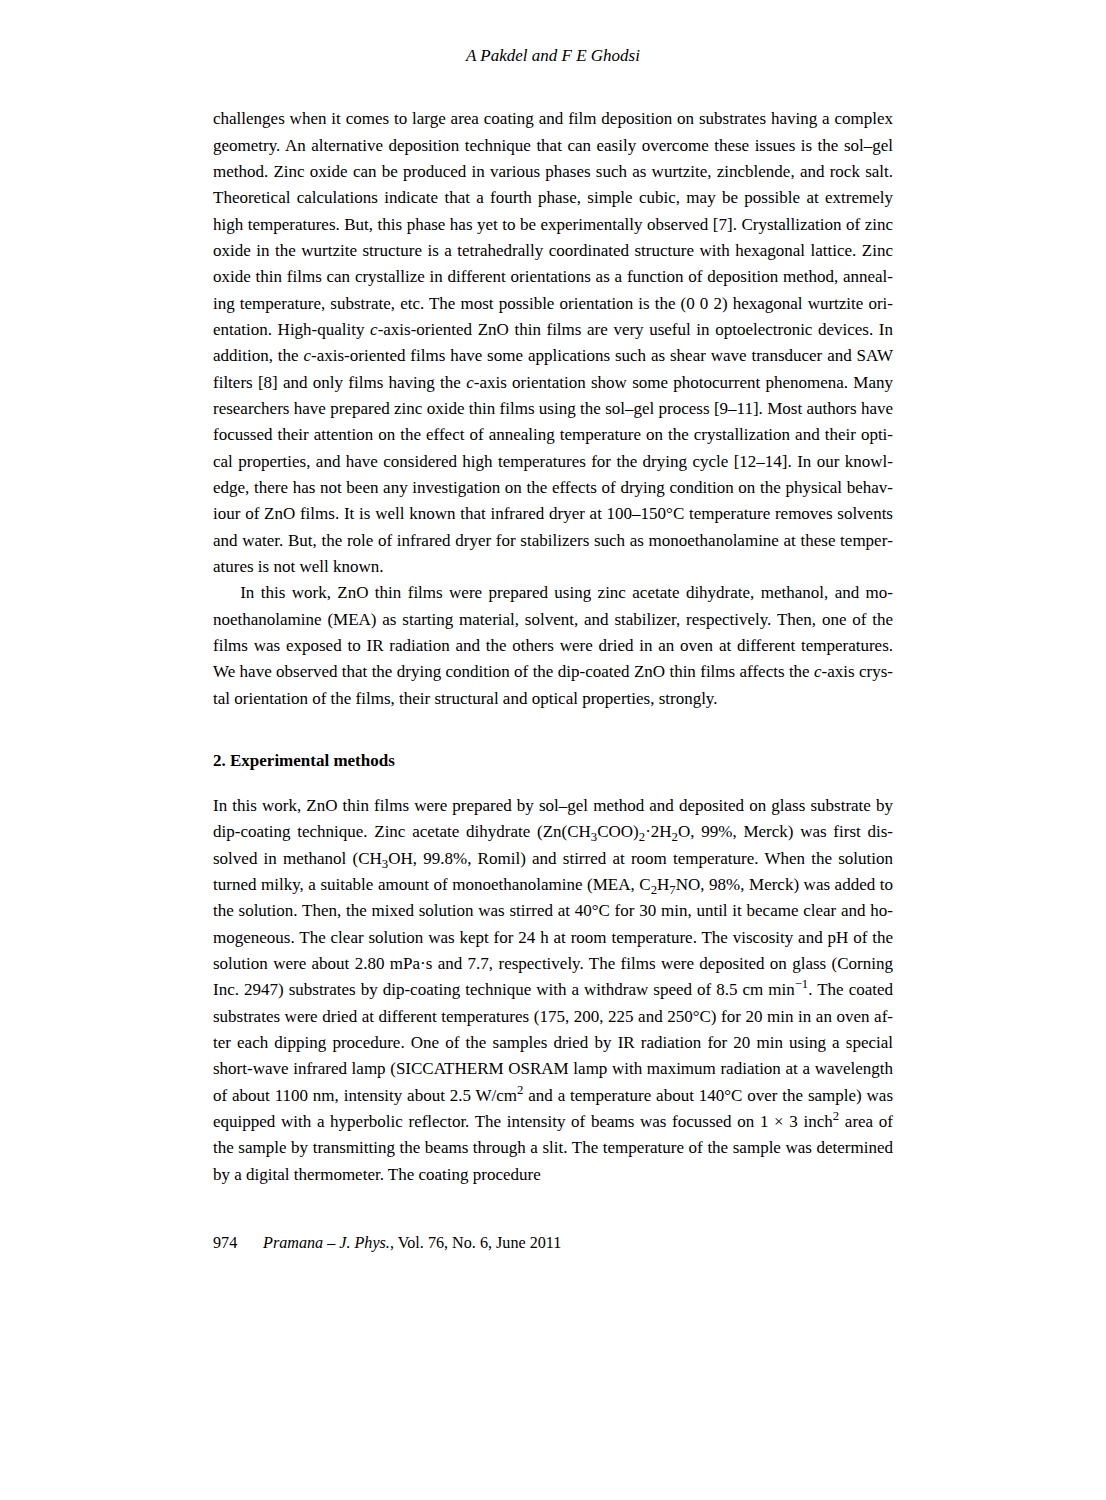A Pakdel and F E Ghodsi
challenges when it comes to large area coating and film deposition on substrates having a complex geometry. An alternative deposition technique that can easily overcome these issues is the sol–gel method. Zinc oxide can be produced in various phases such as wurtzite, zincblende, and rock salt. Theoretical calculations indicate that a fourth phase, simple cubic, may be possible at extremely high temperatures. But, this phase has yet to be experimentally observed [7]. Crystallization of zinc oxide in the wurtzite structure is a tetrahedrally coordinated structure with hexagonal lattice. Zinc oxide thin films can crystallize in different orientations as a function of deposition method, annealing temperature, substrate, etc. The most possible orientation is the (0 0 2) hexagonal wurtzite orientation. High-quality c-axis-oriented ZnO thin films are very useful in optoelectronic devices. In addition, the c-axis-oriented films have some applications such as shear wave transducer and SAW filters [8] and only films having the c-axis orientation show some photocurrent phenomena. Many researchers have prepared zinc oxide thin films using the sol–gel process [9–11]. Most authors have focussed their attention on the effect of annealing temperature on the crystallization and their optical properties, and have considered high temperatures for the drying cycle [12–14]. In our knowledge, there has not been any investigation on the effects of drying condition on the physical behaviour of ZnO films. It is well known that infrared dryer at 100–150°C temperature removes solvents and water. But, the role of infrared dryer for stabilizers such as monoethanolamine at these temperatures is not well known.
In this work, ZnO thin films were prepared using zinc acetate dihydrate, methanol, and monoethanolamine (MEA) as starting material, solvent, and stabilizer, respectively. Then, one of the films was exposed to IR radiation and the others were dried in an oven at different temperatures. We have observed that the drying condition of the dip-coated ZnO thin films affects the c-axis crystal orientation of the films, their structural and optical properties, strongly.
2. Experimental methods
In this work, ZnO thin films were prepared by sol–gel method and deposited on glass substrate by dip-coating technique. Zinc acetate dihydrate (Zn(CH3COO)2·2H2O, 99%, Merck) was first dissolved in methanol (CH3OH, 99.8%, Romil) and stirred at room temperature. When the solution turned milky, a suitable amount of monoethanolamine (MEA, C2H7NO, 98%, Merck) was added to the solution. Then, the mixed solution was stirred at 40°C for 30 min, until it became clear and homogeneous. The clear solution was kept for 24 h at room temperature. The viscosity and pH of the solution were about 2.80 mPa·s and 7.7, respectively. The films were deposited on glass (Corning Inc. 2947) substrates by dip-coating technique with a withdraw speed of 8.5 cm min−1. The coated substrates were dried at different temperatures (175, 200, 225 and 250°C) for 20 min in an oven after each dipping procedure. One of the samples dried by IR radiation for 20 min using a special short-wave infrared lamp (SICCATHERM OSRAM lamp with maximum radiation at a wavelength of about 1100 nm, intensity about 2.5 W/cm2 and a temperature about 140°C over the sample) was equipped with a hyperbolic reflector. The intensity of beams was focussed on 1 × 3 inch2 area of the sample by transmitting the beams through a slit. The temperature of the sample was determined by a digital thermometer. The coating procedure
974 Pramana – J. Phys., Vol. 76, No. 6, June 2011